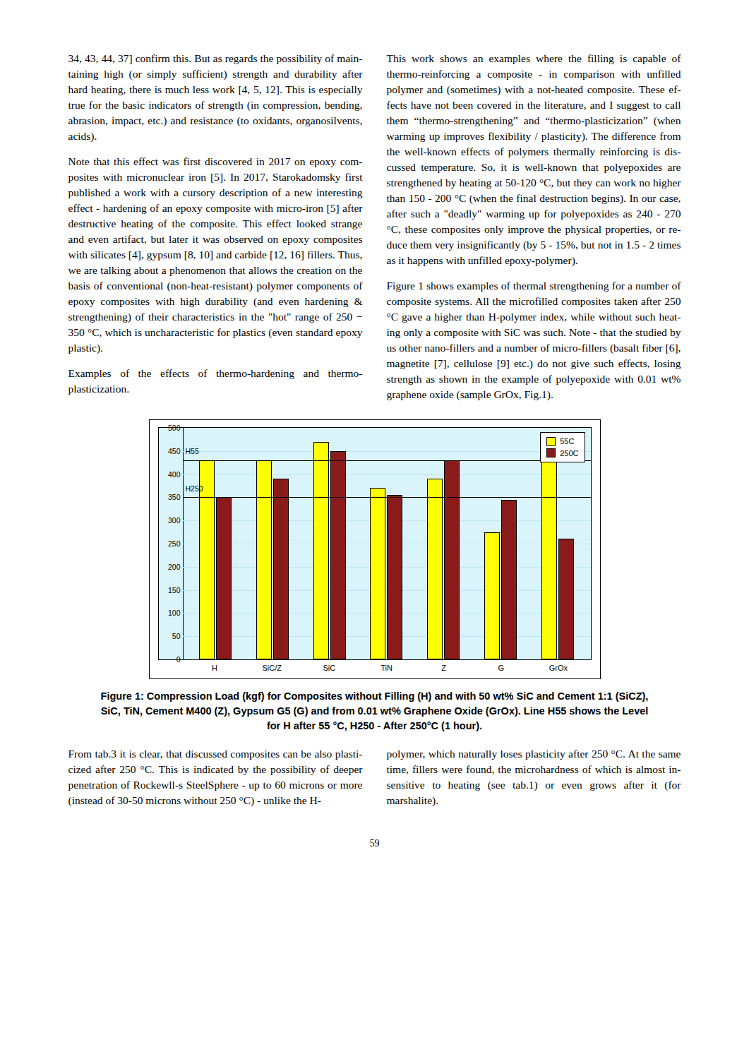34, 43, 44, 37] confirm this. But as regards the possibility of maintaining high (or simply sufficient) strength and durability after hard heating, there is much less work [4, 5, 12]. This is especially true for the basic indicators of strength (in compression, bending, abrasion, impact, etc.) and resistance (to oxidants, organosilvents, acids).
Note that this effect was first discovered in 2017 on epoxy composites with micronuclear iron [5]. In 2017, Starokadomsky first published a work with a cursory description of a new interesting effect - hardening of an epoxy composite with micro-iron [5] after destructive heating of the composite. This effect looked strange and even artifact, but later it was observed on epoxy composites with silicates [4], gypsum [8, 10] and carbide [12, 16] fillers. Thus, we are talking about a phenomenon that allows the creation on the basis of conventional (non-heat-resistant) polymer components of epoxy composites with high durability (and even hardening & strengthening) of their characteristics in the "hot" range of 250 − 350 °C, which is uncharacteristic for plastics (even standard epoxy plastic).
Examples of the effects of thermo-hardening and thermo-plasticization.
This work shows an examples where the filling is capable of thermo-reinforcing a composite - in comparison with unfilled polymer and (sometimes) with a not-heated composite. These effects have not been covered in the literature, and I suggest to call them “thermo-strengthening” and “thermo-plasticization” (when warming up improves flexibility / plasticity). The difference from the well-known effects of polymers thermally reinforcing is discussed temperature. So, it is well-known that polyepoxides are strengthened by heating at 50-120 °C, but they can work no higher than 150 - 200 °C (when the final destruction begins). In our case, after such a "deadly" warming up for polyepoxides as 240 - 270 °C, these composites only improve the physical properties, or reduce them very insignificantly (by 5 - 15%, but not in 1.5 - 2 times as it happens with unfilled epoxy-polymer).
Figure 1 shows examples of thermal strengthening for a number of composite systems. All the microfilled composites taken after 250 °C gave a higher than H-polymer index, while without such heating only a composite with SiC was such. Note - that the studied by us other nano-fillers and a number of micro-fillers (basalt fiber [6], magnetite [7], cellulose [9] etc.) do not give such effects, losing strength as shown in the example of polyepoxide with 0.01 wt% graphene oxide (sample GrOx, Fig.1).
55C
250C
500
450
400
350
300
250
200
150
100
50
0
H55
H250
H SiC/Z SiC TiN Z G GrOx
Figure 1: Compression Load (kgf) for Composites without Filling (H) and with 50 wt% SiC and Cement 1:1 (SiCZ), SiC, TiN, Cement M400 (Z), Gypsum G5 (G) and from 0.01 wt% Graphene Oxide (GrOx). Line H55 shows the Level for H after 55 °C, H250 - After 250°C (1 hour).
From tab.3 it is clear, that discussed composites can be also plasticized after 250 °C. This is indicated by the possibility of deeper penetration of Rockewll-s SteelSphere - up to 60 microns or more (instead of 30-50 microns without 250 °C) - unlike the H-
polymer, which naturally loses plasticity after 250 °C. At the same time, fillers were found, the microhardness of which is almost insensitive to heating (see tab.1) or even grows after it (for marshalite).
59